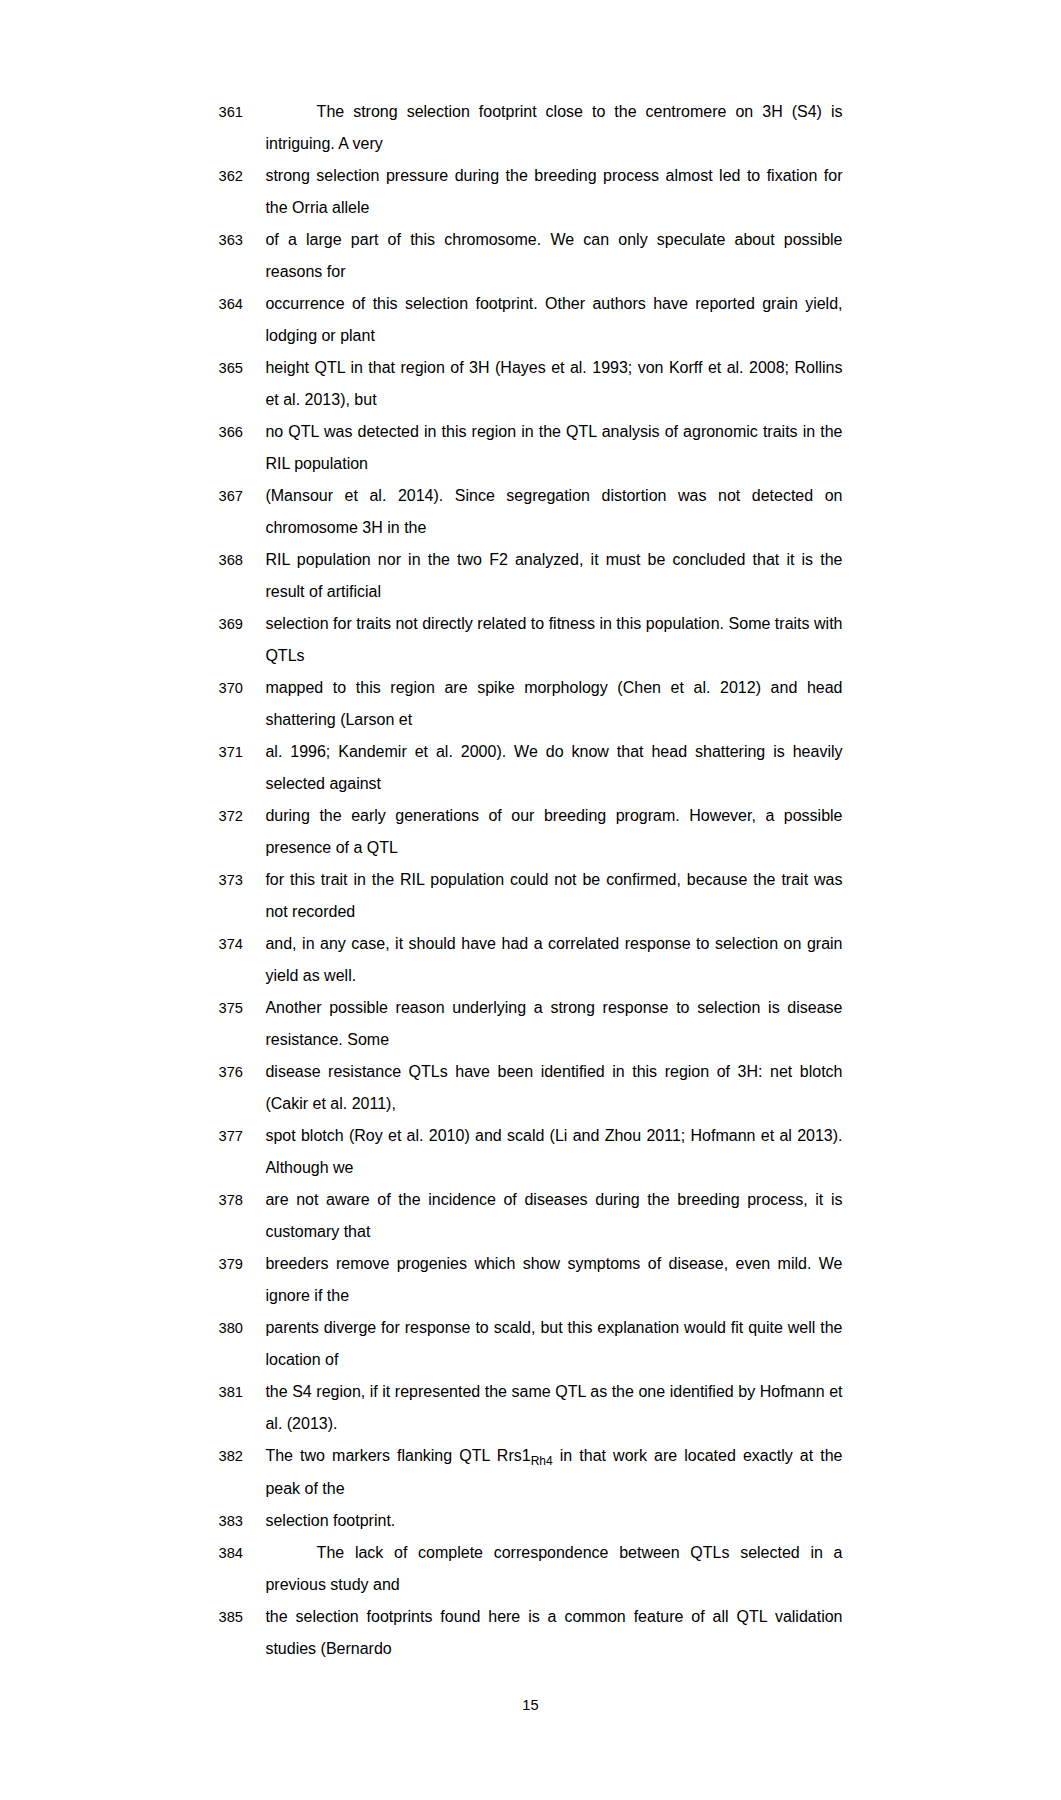361 The strong selection footprint close to the centromere on 3H (S4) is intriguing. A very
362 strong selection pressure during the breeding process almost led to fixation for the Orria allele
363 of a large part of this chromosome. We can only speculate about possible reasons for
364 occurrence of this selection footprint. Other authors have reported grain yield, lodging or plant
365 height QTL in that region of 3H (Hayes et al. 1993; von Korff et al. 2008; Rollins et al. 2013), but
366 no QTL was detected in this region in the QTL analysis of agronomic traits in the RIL population
367(Mansour et al. 2014). Since segregation distortion was not detected on chromosome 3H in the
368 RIL population nor in the two F2 analyzed, it must be concluded that it is the result of artificial
369 selection for traits not directly related to fitness in this population. Some traits with QTLs
370 mapped to this region are spike morphology (Chen et al. 2012) and head shattering (Larson et
371 al. 1996; Kandemir et al. 2000). We do know that head shattering is heavily selected against
372 during the early generations of our breeding program. However, a possible presence of a QTL
373 for this trait in the RIL population could not be confirmed, because the trait was not recorded
374 and, in any case, it should have had a correlated response to selection on grain yield as well.
375 Another possible reason underlying a strong response to selection is disease resistance. Some
376 disease resistance QTLs have been identified in this region of 3H: net blotch (Cakir et al. 2011),
377 spot blotch (Roy et al. 2010) and scald (Li and Zhou 2011; Hofmann et al 2013). Although we
378 are not aware of the incidence of diseases during the breeding process, it is customary that
379 breeders remove progenies which show symptoms of disease, even mild. We ignore if the
380 parents diverge for response to scald, but this explanation would fit quite well the location of
381 the S4 region, if it represented the same QTL as the one identified by Hofmann et al. (2013).
382 The two markers flanking QTL Rrs1Rh4 in that work are located exactly at the peak of the
383 selection footprint.
384 The lack of complete correspondence between QTLs selected in a previous study and
385 the selection footprints found here is a common feature of all QTL validation studies (Bernardo
15